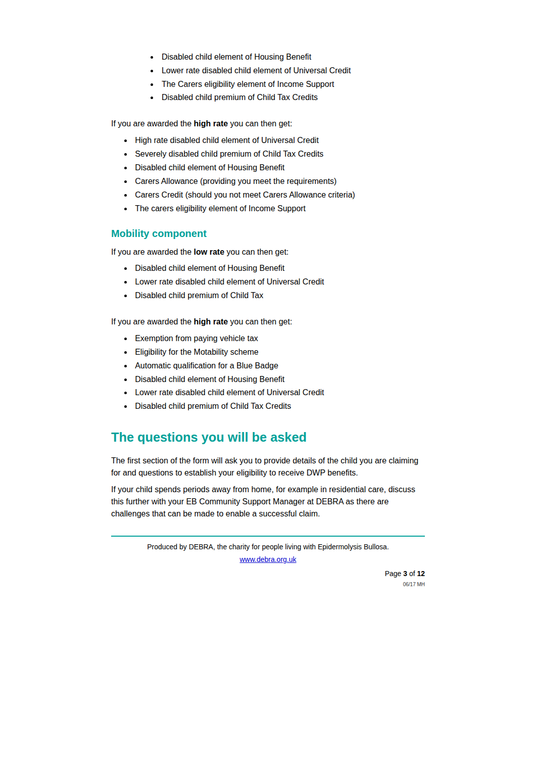Disabled child element of Housing Benefit
Lower rate disabled child element of Universal Credit
The Carers eligibility element of Income Support
Disabled child premium of Child Tax Credits
If you are awarded the high rate you can then get:
High rate disabled child element of Universal Credit
Severely disabled child premium of Child Tax Credits
Disabled child element of Housing Benefit
Carers Allowance (providing you meet the requirements)
Carers Credit (should you not meet Carers Allowance criteria)
The carers eligibility element of Income Support
Mobility component
If you are awarded the low rate you can then get:
Disabled child element of Housing Benefit
Lower rate disabled child element of Universal Credit
Disabled child premium of Child Tax
If you are awarded the high rate you can then get:
Exemption from paying vehicle tax
Eligibility for the Motability scheme
Automatic qualification for a Blue Badge
Disabled child element of Housing Benefit
Lower rate disabled child element of Universal Credit
Disabled child premium of Child Tax Credits
The questions you will be asked
The first section of the form will ask you to provide details of the child you are claiming for and questions to establish your eligibility to receive DWP benefits.
If your child spends periods away from home, for example in residential care, discuss this further with your EB Community Support Manager at DEBRA as there are challenges that can be made to enable a successful claim.
Produced by DEBRA, the charity for people living with Epidermolysis Bullosa.
www.debra.org.uk
Page 3 of 12
06/17 MH